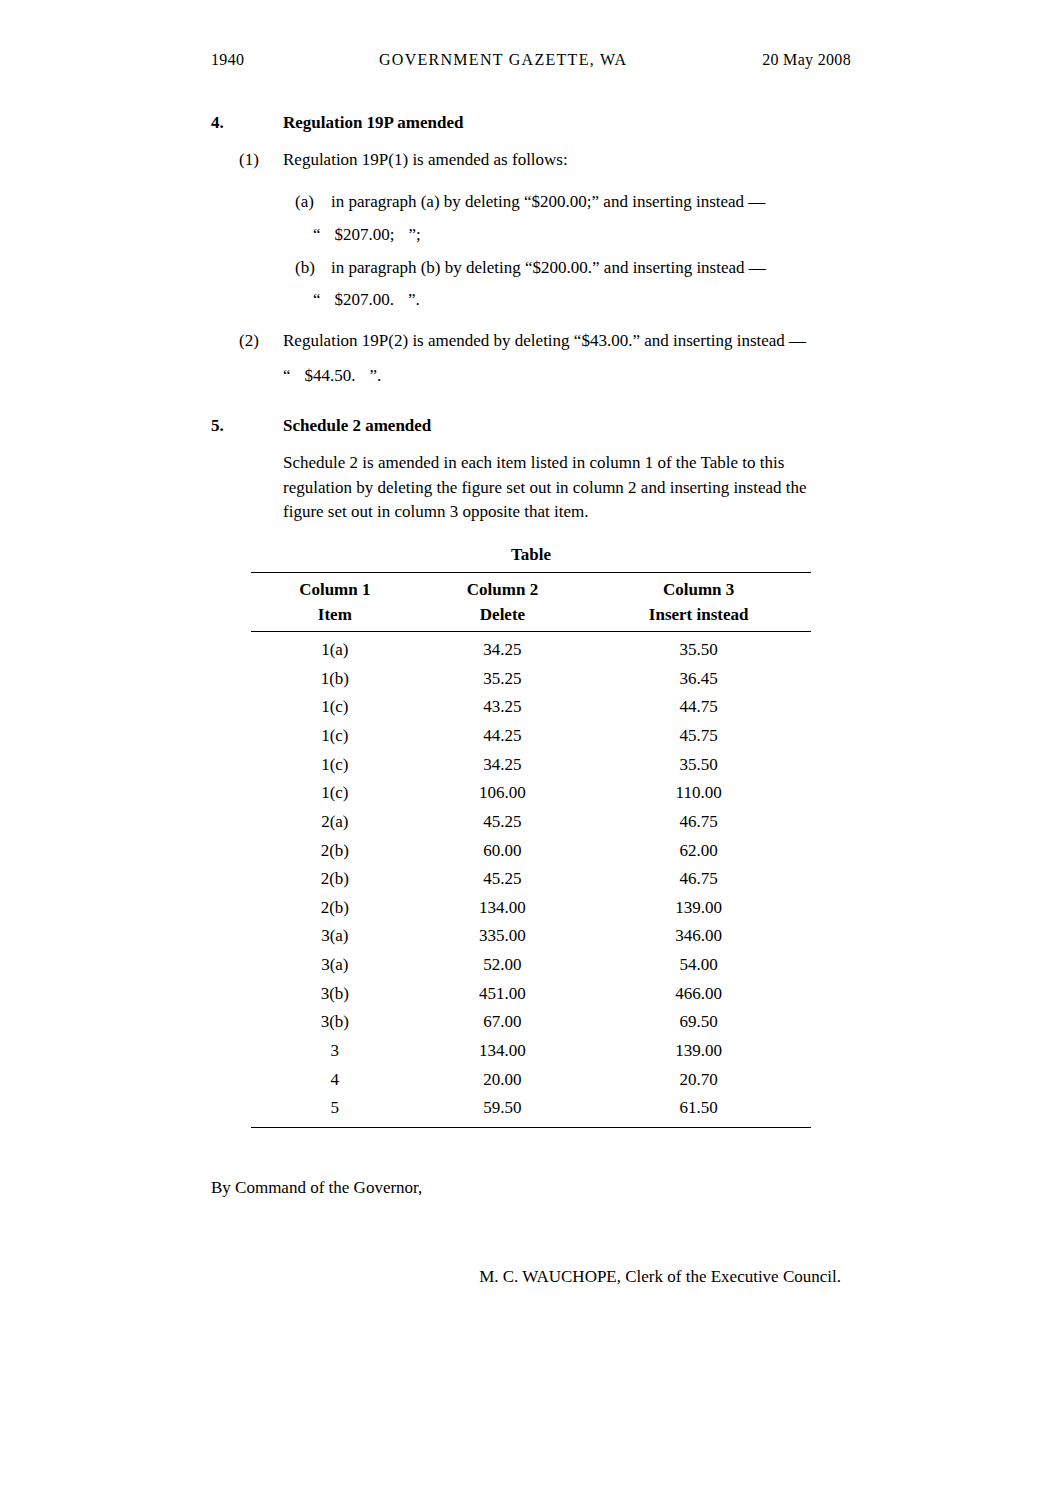1940 GOVERNMENT GAZETTE, WA 20 May 2008
4. Regulation 19P amended
(1) Regulation 19P(1) is amended as follows:
(a) in paragraph (a) by deleting “$200.00;” and inserting instead —
“$207.00;”;
(b) in paragraph (b) by deleting “$200.00.” and inserting instead —
“$207.00.”.
(2) Regulation 19P(2) is amended by deleting “$43.00.” and inserting instead —
“$44.50.”.
5. Schedule 2 amended
Schedule 2 is amended in each item listed in column 1 of the Table to this regulation by deleting the figure set out in column 2 and inserting instead the figure set out in column 3 opposite that item.
Table
| Column 1 | Column 2 | Column 3 |
| --- | --- | --- |
| Item | Delete | Insert instead |
| 1(a) | 34.25 | 35.50 |
| 1(b) | 35.25 | 36.45 |
| 1(c) | 43.25 | 44.75 |
| 1(c) | 44.25 | 45.75 |
| 1(c) | 34.25 | 35.50 |
| 1(c) | 106.00 | 110.00 |
| 2(a) | 45.25 | 46.75 |
| 2(b) | 60.00 | 62.00 |
| 2(b) | 45.25 | 46.75 |
| 2(b) | 134.00 | 139.00 |
| 3(a) | 335.00 | 346.00 |
| 3(a) | 52.00 | 54.00 |
| 3(b) | 451.00 | 466.00 |
| 3(b) | 67.00 | 69.50 |
| 3 | 134.00 | 139.00 |
| 4 | 20.00 | 20.70 |
| 5 | 59.50 | 61.50 |
By Command of the Governor,
M. C. WAUCHOPE, Clerk of the Executive Council.